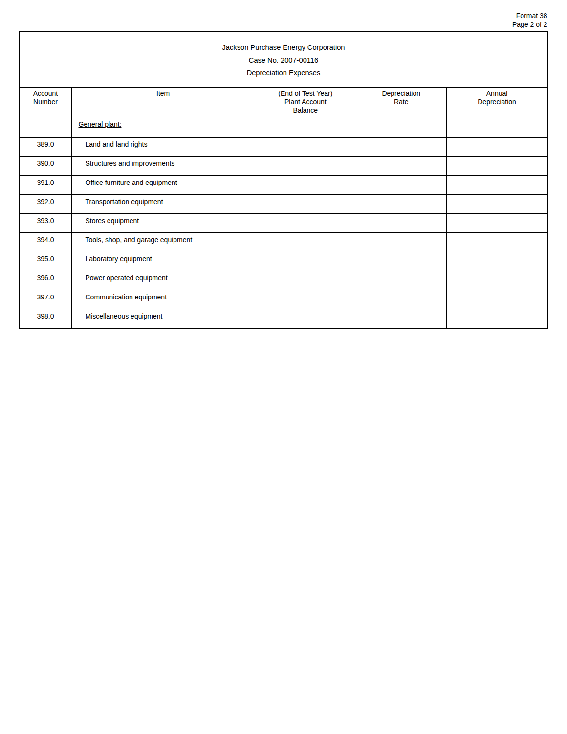Format 38
Page 2 of 2
Jackson Purchase Energy Corporation
Case No. 2007-00116
Depreciation Expenses
| Account Number | Item | (End of Test Year) Plant Account Balance | Depreciation Rate | Annual Depreciation |
| --- | --- | --- | --- | --- |
| | General plant: | | | |
| 389.0 | Land and land rights | | | |
| 390.0 | Structures and improvements | | | |
| 391.0 | Office furniture and equipment | | | |
| 392.0 | Transportation equipment | | | |
| 393.0 | Stores equipment | | | |
| 394.0 | Tools, shop, and garage equipment | | | |
| 395.0 | Laboratory equipment | | | |
| 396.0 | Power operated equipment | | | |
| 397.0 | Communication equipment | | | |
| 398.0 | Miscellaneous equipment | | | |